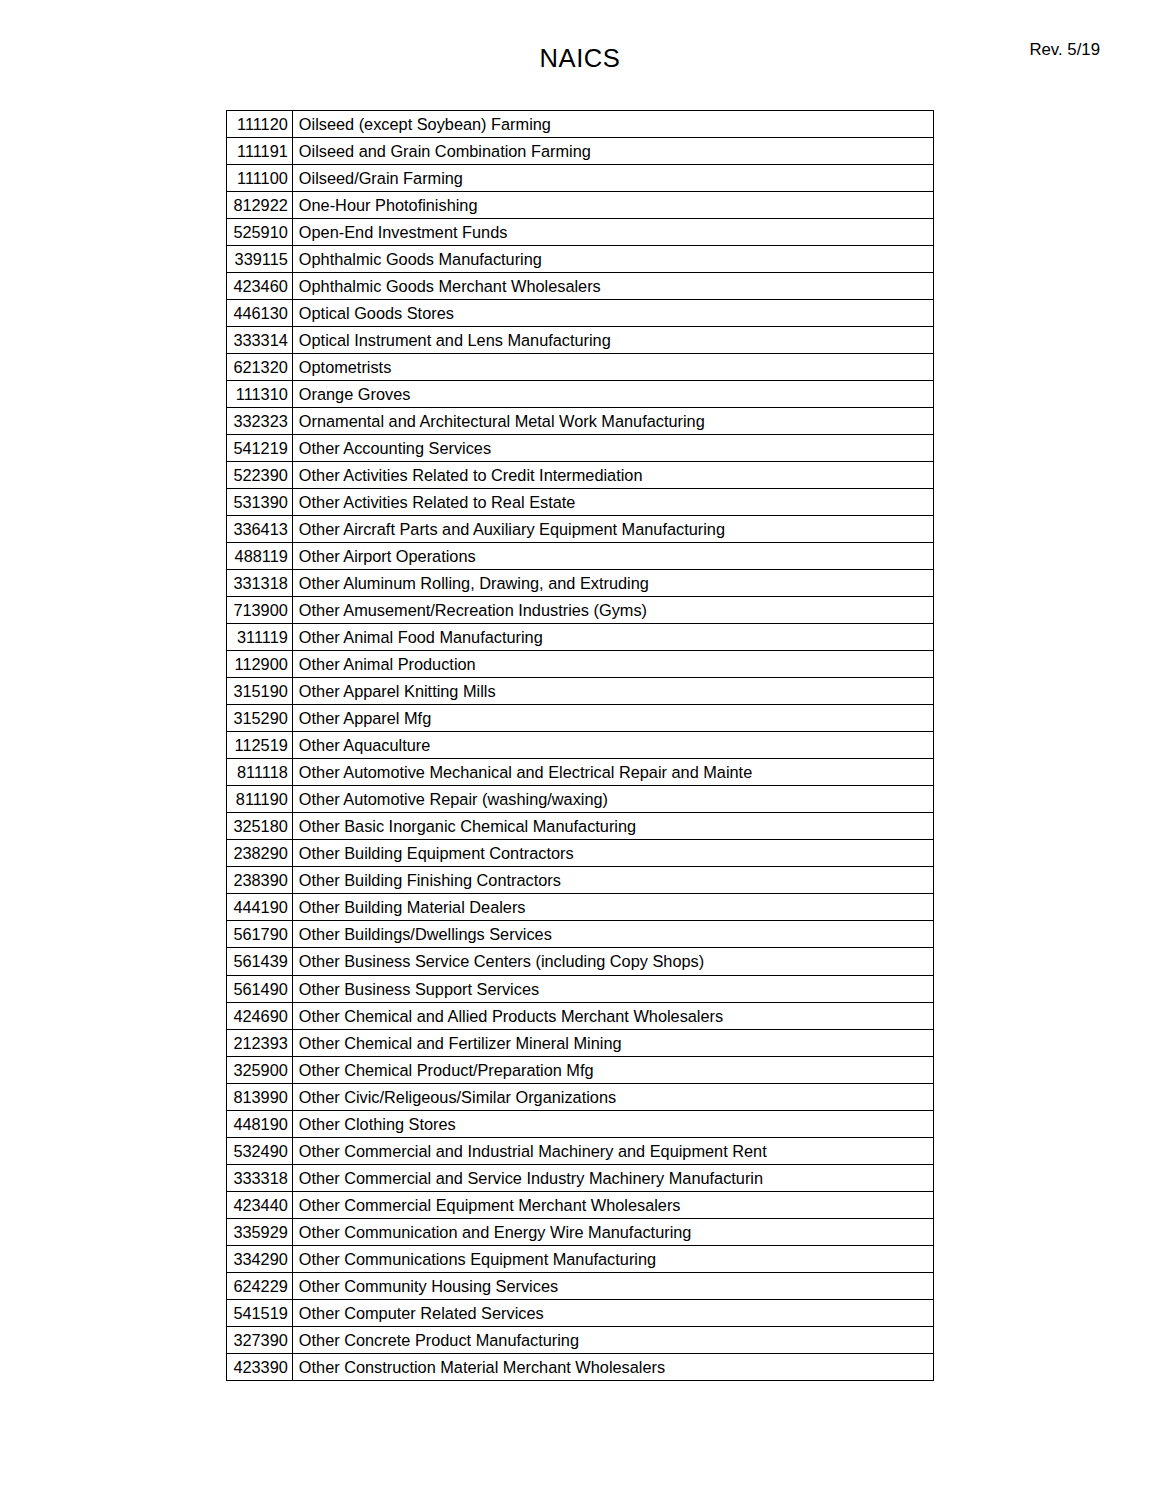Rev. 5/19
NAICS
| 111120 | Oilseed (except Soybean) Farming |
| 111191 | Oilseed and Grain Combination Farming |
| 111100 | Oilseed/Grain Farming |
| 812922 | One-Hour Photofinishing |
| 525910 | Open-End Investment Funds |
| 339115 | Ophthalmic Goods Manufacturing |
| 423460 | Ophthalmic Goods Merchant Wholesalers |
| 446130 | Optical Goods Stores |
| 333314 | Optical Instrument and Lens Manufacturing |
| 621320 | Optometrists |
| 111310 | Orange Groves |
| 332323 | Ornamental and Architectural Metal Work Manufacturing |
| 541219 | Other Accounting Services |
| 522390 | Other Activities Related to Credit Intermediation |
| 531390 | Other Activities Related to Real Estate |
| 336413 | Other Aircraft Parts and Auxiliary Equipment Manufacturing |
| 488119 | Other Airport Operations |
| 331318 | Other Aluminum Rolling, Drawing, and Extruding |
| 713900 | Other Amusement/Recreation Industries (Gyms) |
| 311119 | Other Animal Food Manufacturing |
| 112900 | Other Animal Production |
| 315190 | Other Apparel Knitting Mills |
| 315290 | Other Apparel Mfg |
| 112519 | Other Aquaculture |
| 811118 | Other Automotive Mechanical and Electrical Repair and Mainte |
| 811190 | Other Automotive Repair (washing/waxing) |
| 325180 | Other Basic Inorganic Chemical Manufacturing |
| 238290 | Other Building Equipment Contractors |
| 238390 | Other Building Finishing Contractors |
| 444190 | Other Building Material Dealers |
| 561790 | Other Buildings/Dwellings Services |
| 561439 | Other Business Service Centers (including Copy Shops) |
| 561490 | Other Business Support Services |
| 424690 | Other Chemical and Allied Products Merchant Wholesalers |
| 212393 | Other Chemical and Fertilizer Mineral Mining |
| 325900 | Other Chemical Product/Preparation Mfg |
| 813990 | Other Civic/Religeous/Similar Organizations |
| 448190 | Other Clothing Stores |
| 532490 | Other Commercial and Industrial Machinery and Equipment Rent |
| 333318 | Other Commercial and Service Industry Machinery Manufacturin |
| 423440 | Other Commercial Equipment Merchant Wholesalers |
| 335929 | Other Communication and Energy Wire Manufacturing |
| 334290 | Other Communications Equipment Manufacturing |
| 624229 | Other Community Housing Services |
| 541519 | Other Computer Related Services |
| 327390 | Other Concrete Product Manufacturing |
| 423390 | Other Construction Material Merchant Wholesalers |